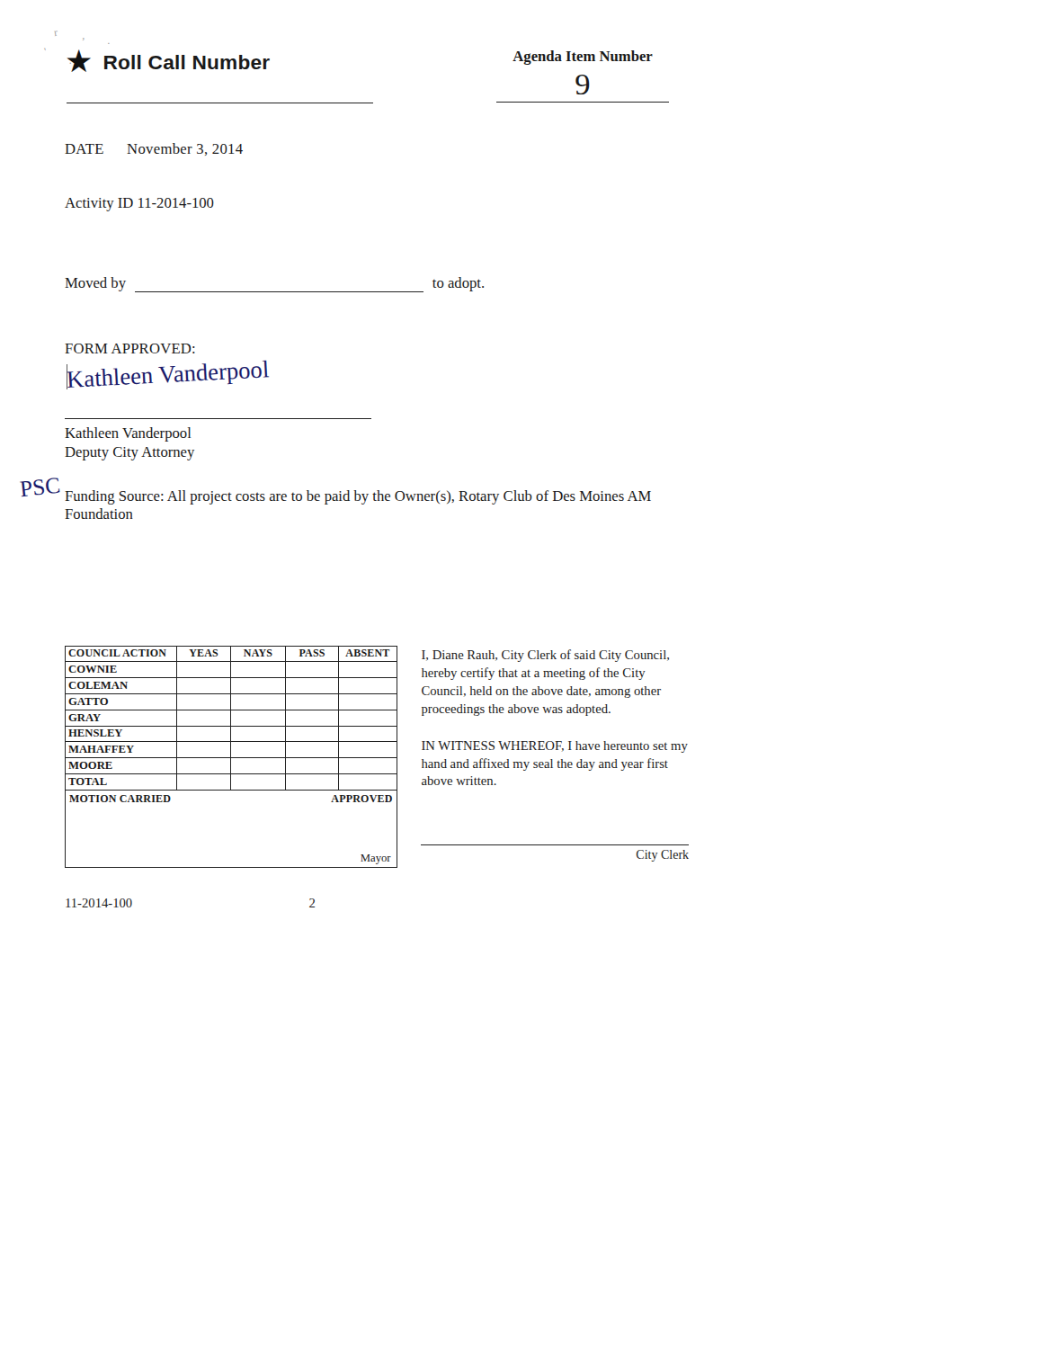r , . ' .
★ Roll Call Number
Agenda Item Number
9
DATENovember 3, 2014
Activity ID 11-2014-100
Moved by to adopt.
FORM APPROVED:
Kathleen Vanderpool
Kathleen Vanderpool Deputy City Attorney
PSC Funding Source: All project costs are to be paid by the Owner(s), Rotary Club of Des Moines AM Foundation
| COUNCIL ACTION | YEAS | NAYS | PASS | ABSENT |
| --- | --- | --- | --- | --- |
| COWNIE | | | | |
| COLEMAN | | | | |
| GATTO | | | | |
| GRAY | | | | |
| HENSLEY | | | | |
| MAHAFFEY | | | | |
| MOORE | | | | |
| TOTAL | | | | |
MOTION CARRIED APPROVED
Mayor
I, Diane Rauh, City Clerk of said City Council, hereby certify that at a meeting of the City Council, held on the above date, among other proceedings the above was adopted.
IN WITNESS WHEREOF, I have hereunto set my hand and affixed my seal the day and year first above written.
City Clerk
11-2014-100
2